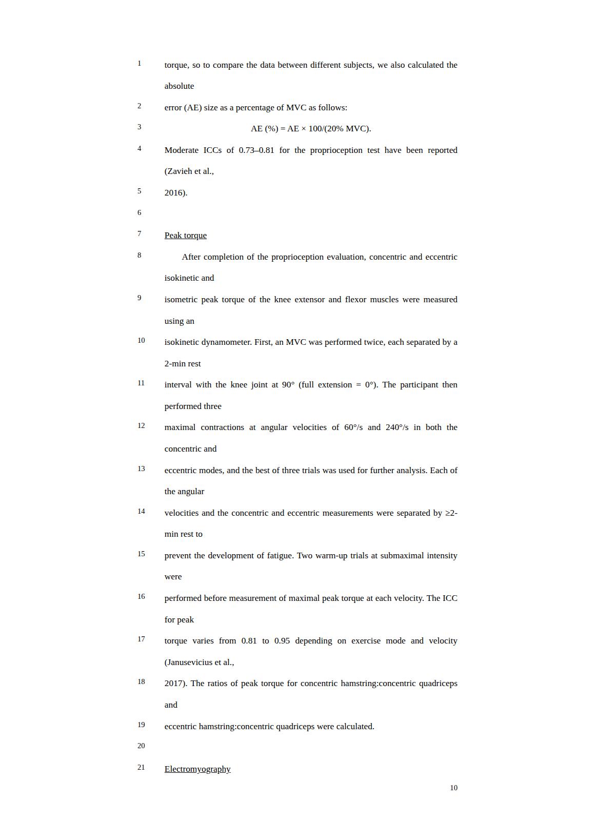1
torque, so to compare the data between different subjects, we also calculated the absolute
2
error (AE) size as a percentage of MVC as follows:
3
AE (%) = AE × 100/(20% MVC).
4
Moderate ICCs of 0.73–0.81 for the proprioception test have been reported (Zavieh et al.,
5
2016).
6
7
Peak torque
8
After completion of the proprioception evaluation, concentric and eccentric isokinetic and
9
isometric peak torque of the knee extensor and flexor muscles were measured using an
10
isokinetic dynamometer. First, an MVC was performed twice, each separated by a 2-min rest
11
interval with the knee joint at 90° (full extension = 0°). The participant then performed three
12
maximal contractions at angular velocities of 60°/s and 240°/s in both the concentric and
13
eccentric modes, and the best of three trials was used for further analysis. Each of the angular
14
velocities and the concentric and eccentric measurements were separated by ≥2-min rest to
15
prevent the development of fatigue. Two warm-up trials at submaximal intensity were
16
performed before measurement of maximal peak torque at each velocity. The ICC for peak
17
torque varies from 0.81 to 0.95 depending on exercise mode and velocity (Janusevicius et al.,
18
2017). The ratios of peak torque for concentric hamstring:concentric quadriceps and
19
eccentric hamstring:concentric quadriceps were calculated.
20
21
Electromyography
10